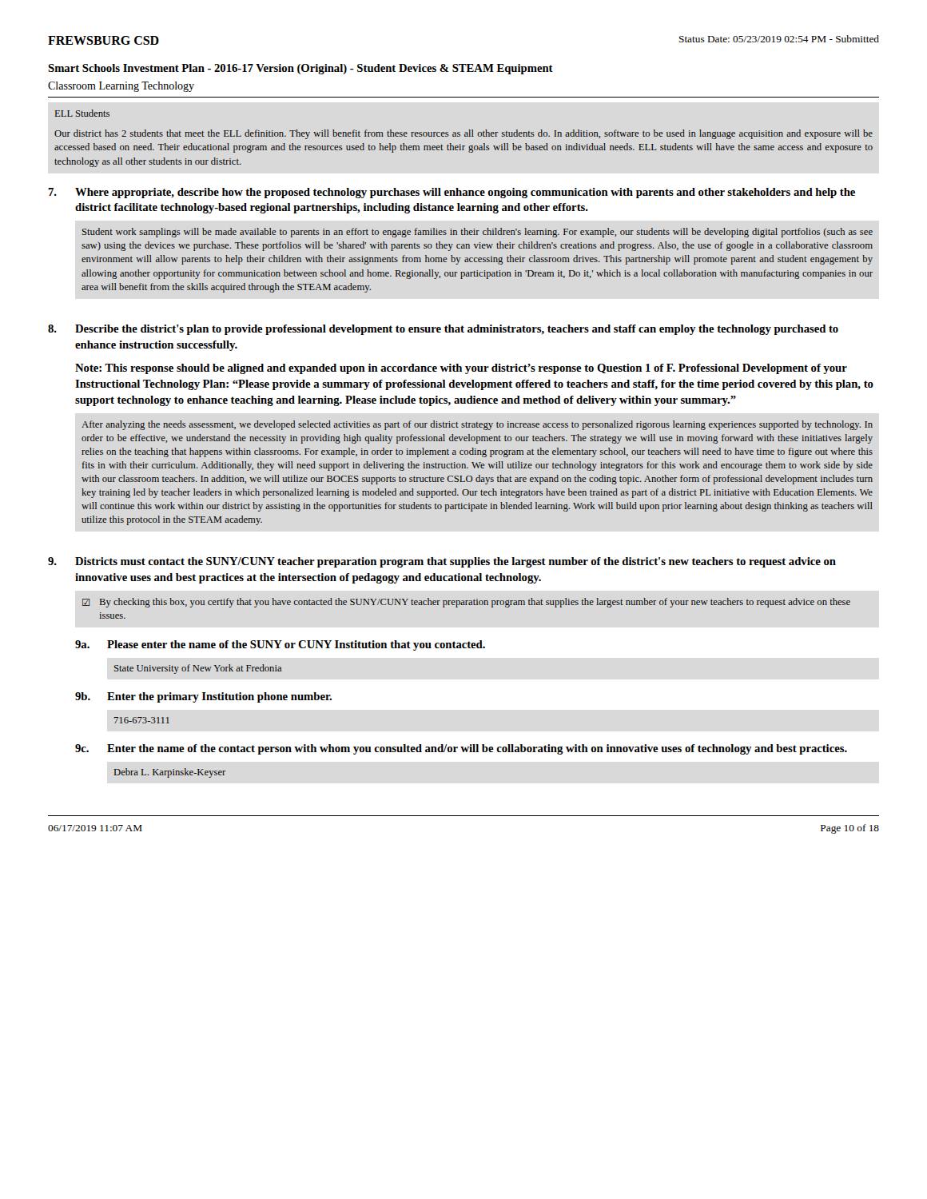FREWSBURG CSD
Status Date: 05/23/2019 02:54 PM - Submitted
Smart Schools Investment Plan - 2016-17 Version (Original) - Student Devices & STEAM Equipment
Classroom Learning Technology
ELL Students
Our district has 2 students that meet the ELL definition. They will benefit from these resources as all other students do. In addition, software to be used in language acquisition and exposure will be accessed based on need. Their educational program and the resources used to help them meet their goals will be based on individual needs. ELL students will have the same access and exposure to technology as all other students in our district.
7.
Where appropriate, describe how the proposed technology purchases will enhance ongoing communication with parents and other stakeholders and help the district facilitate technology-based regional partnerships, including distance learning and other efforts.
Student work samplings will be made available to parents in an effort to engage families in their children's learning. For example, our students will be developing digital portfolios (such as see saw) using the devices we purchase. These portfolios will be 'shared' with parents so they can view their children's creations and progress. Also, the use of google in a collaborative classroom environment will allow parents to help their children with their assignments from home by accessing their classroom drives. This partnership will promote parent and student engagement by allowing another opportunity for communication between school and home. Regionally, our participation in 'Dream it, Do it,' which is a local collaboration with manufacturing companies in our area will benefit from the skills acquired through the STEAM academy.
8.
Describe the district's plan to provide professional development to ensure that administrators, teachers and staff can employ the technology purchased to enhance instruction successfully.
Note: This response should be aligned and expanded upon in accordance with your district’s response to Question 1 of F. Professional Development of your Instructional Technology Plan: “Please provide a summary of professional development offered to teachers and staff, for the time period covered by this plan, to support technology to enhance teaching and learning. Please include topics, audience and method of delivery within your summary.”
After analyzing the needs assessment, we developed selected activities as part of our district strategy to increase access to personalized rigorous learning experiences supported by technology. In order to be effective, we understand the necessity in providing high quality professional development to our teachers. The strategy we will use in moving forward with these initiatives largely relies on the teaching that happens within classrooms. For example, in order to implement a coding program at the elementary school, our teachers will need to have time to figure out where this fits in with their curriculum. Additionally, they will need support in delivering the instruction. We will utilize our technology integrators for this work and encourage them to work side by side with our classroom teachers. In addition, we will utilize our BOCES supports to structure CSLO days that are expand on the coding topic. Another form of professional development includes turn key training led by teacher leaders in which personalized learning is modeled and supported. Our tech integrators have been trained as part of a district PL initiative with Education Elements. We will continue this work within our district by assisting in the opportunities for students to participate in blended learning. Work will build upon prior learning about design thinking as teachers will utilize this protocol in the STEAM academy.
9.
Districts must contact the SUNY/CUNY teacher preparation program that supplies the largest number of the district's new teachers to request advice on innovative uses and best practices at the intersection of pedagogy and educational technology.
☑
By checking this box, you certify that you have contacted the SUNY/CUNY teacher preparation program that supplies the largest number of your new teachers to request advice on these issues.
9a.
Please enter the name of the SUNY or CUNY Institution that you contacted.
State University of New York at Fredonia
9b.
Enter the primary Institution phone number.
716-673-3111
9c.
Enter the name of the contact person with whom you consulted and/or will be collaborating with on innovative uses of technology and best practices.
Debra L. Karpinske-Keyser
06/17/2019 11:07 AM
Page 10 of 18